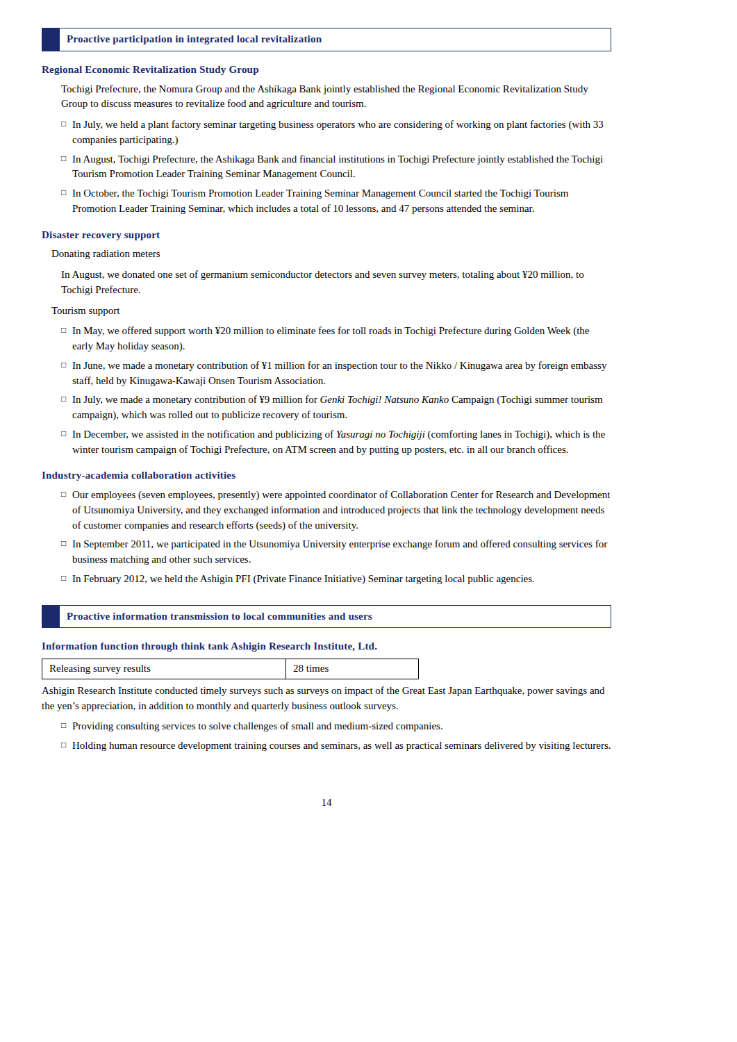Proactive participation in integrated local revitalization
Regional Economic Revitalization Study Group
Tochigi Prefecture, the Nomura Group and the Ashikaga Bank jointly established the Regional Economic Revitalization Study Group to discuss measures to revitalize food and agriculture and tourism.
In July, we held a plant factory seminar targeting business operators who are considering of working on plant factories (with 33 companies participating.)
In August, Tochigi Prefecture, the Ashikaga Bank and financial institutions in Tochigi Prefecture jointly established the Tochigi Tourism Promotion Leader Training Seminar Management Council.
In October, the Tochigi Tourism Promotion Leader Training Seminar Management Council started the Tochigi Tourism Promotion Leader Training Seminar, which includes a total of 10 lessons, and 47 persons attended the seminar.
Disaster recovery support
Donating radiation meters
In August, we donated one set of germanium semiconductor detectors and seven survey meters, totaling about ¥20 million, to Tochigi Prefecture.
Tourism support
In May, we offered support worth ¥20 million to eliminate fees for toll roads in Tochigi Prefecture during Golden Week (the early May holiday season).
In June, we made a monetary contribution of ¥1 million for an inspection tour to the Nikko / Kinugawa area by foreign embassy staff, held by Kinugawa-Kawaji Onsen Tourism Association.
In July, we made a monetary contribution of ¥9 million for Genki Tochigi! Natsuno Kanko Campaign (Tochigi summer tourism campaign), which was rolled out to publicize recovery of tourism.
In December, we assisted in the notification and publicizing of Yasuragi no Tochigiji (comforting lanes in Tochigi), which is the winter tourism campaign of Tochigi Prefecture, on ATM screen and by putting up posters, etc. in all our branch offices.
Industry-academia collaboration activities
Our employees (seven employees, presently) were appointed coordinator of Collaboration Center for Research and Development of Utsunomiya University, and they exchanged information and introduced projects that link the technology development needs of customer companies and research efforts (seeds) of the university.
In September 2011, we participated in the Utsunomiya University enterprise exchange forum and offered consulting services for business matching and other such services.
In February 2012, we held the Ashigin PFI (Private Finance Initiative) Seminar targeting local public agencies.
Proactive information transmission to local communities and users
Information function through think tank Ashigin Research Institute, Ltd.
| Releasing survey results | 28 times |
Ashigin Research Institute conducted timely surveys such as surveys on impact of the Great East Japan Earthquake, power savings and the yen’s appreciation, in addition to monthly and quarterly business outlook surveys.
Providing consulting services to solve challenges of small and medium-sized companies.
Holding human resource development training courses and seminars, as well as practical seminars delivered by visiting lecturers.
14